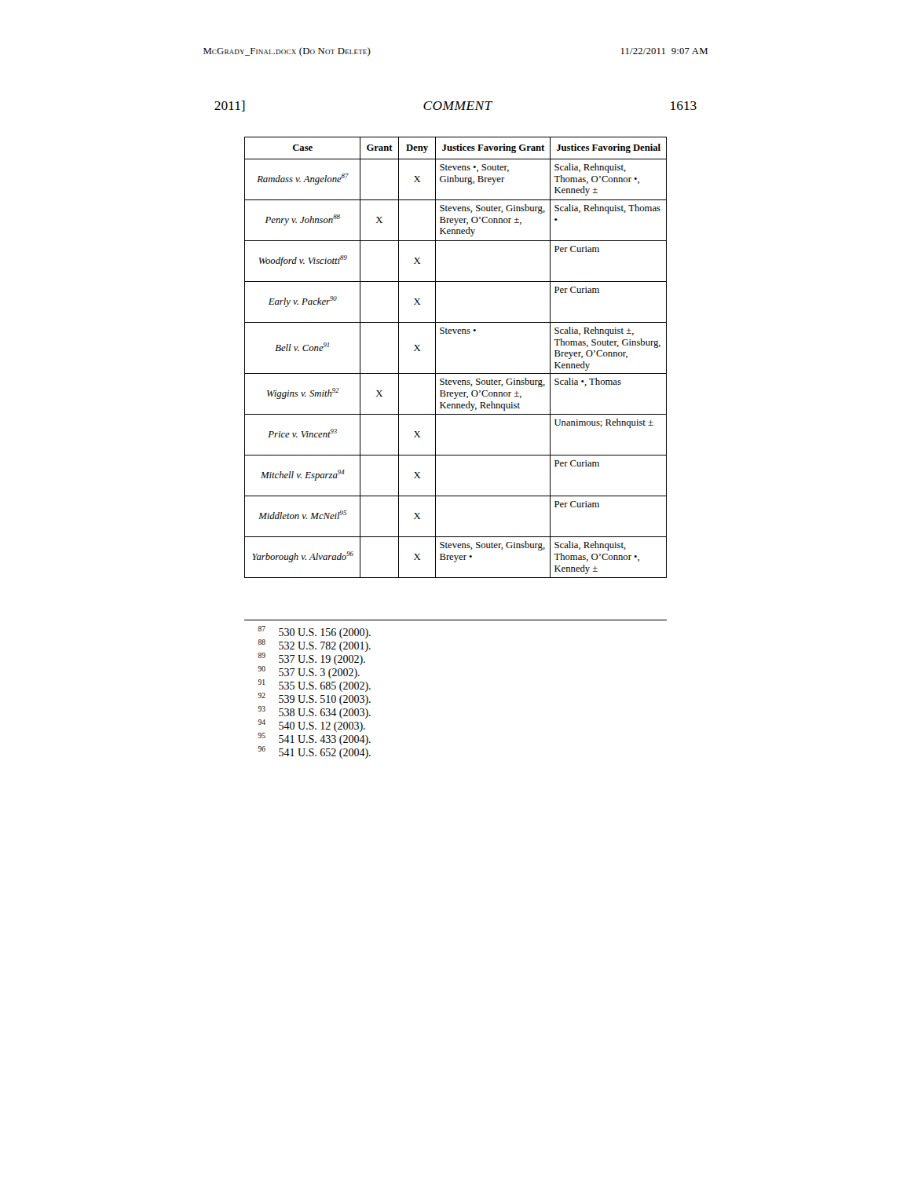McGrady_Final.docx (Do Not Delete) 11/22/2011 9:07 AM
2011] COMMENT 1613
| Case | Grant | Deny | Justices Favoring Grant | Justices Favoring Denial |
| --- | --- | --- | --- | --- |
| Ramdass v. Angelone 87 | | X | Stevens •, Souter, Ginburg, Breyer | Scalia, Rehnquist, Thomas, O’Connor •, Kennedy ± |
| Penry v. Johnson 88 | X | | Stevens, Souter, Ginsburg, Breyer, O’Connor ±, Kennedy | Scalia, Rehnquist, Thomas • |
| Woodford v. Visciotti 89 | | X | | Per Curiam |
| Early v. Packer 90 | | X | | Per Curiam |
| Bell v. Cone 91 | | X | Stevens • | Scalia, Rehnquist ±, Thomas, Souter, Ginsburg, Breyer, O’Connor, Kennedy |
| Wiggins v. Smith 92 | X | | Stevens, Souter, Ginsburg, Breyer, O’Connor ±, Kennedy, Rehnquist | Scalia •, Thomas |
| Price v. Vincent 93 | | X | | Unanimous; Rehnquist ± |
| Mitchell v. Esparza 94 | | X | | Per Curiam |
| Middleton v. McNeil 95 | | X | | Per Curiam |
| Yarborough v. Alvarado 96 | | X | Stevens, Souter, Ginsburg, Breyer • | Scalia, Rehnquist, Thomas, O’Connor •, Kennedy ± |
87530 U.S. 156 (2000).
88532 U.S. 782 (2001).
89537 U.S. 19 (2002).
90537 U.S. 3 (2002).
91535 U.S. 685 (2002).
92539 U.S. 510 (2003).
93538 U.S. 634 (2003).
94540 U.S. 12 (2003).
95541 U.S. 433 (2004).
96541 U.S. 652 (2004).